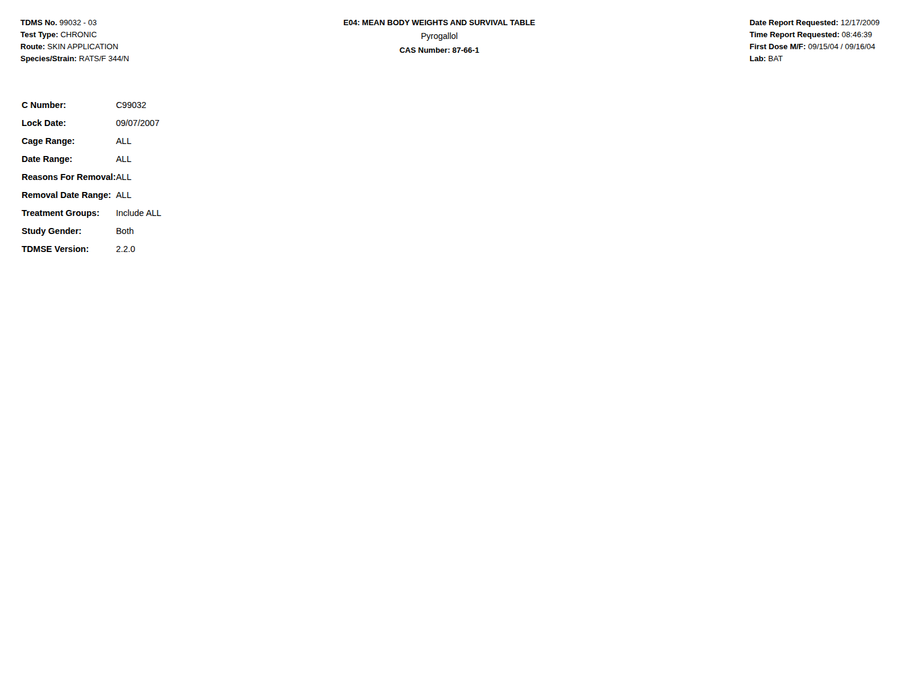TDMS No. 99032 - 03
Test Type: CHRONIC
Route: SKIN APPLICATION
Species/Strain: RATS/F 344/N
E04: MEAN BODY WEIGHTS AND SURVIVAL TABLE
Pyrogallol
CAS Number: 87-66-1
Date Report Requested: 12/17/2009
Time Report Requested: 08:46:39
First Dose M/F: 09/15/04 / 09/16/04
Lab: BAT
| C Number: | C99032 |
| Lock Date: | 09/07/2007 |
| Cage Range: | ALL |
| Date Range: | ALL |
| Reasons For Removal: | ALL |
| Removal Date Range: | ALL |
| Treatment Groups: | Include ALL |
| Study Gender: | Both |
| TDMSE Version: | 2.2.0 |